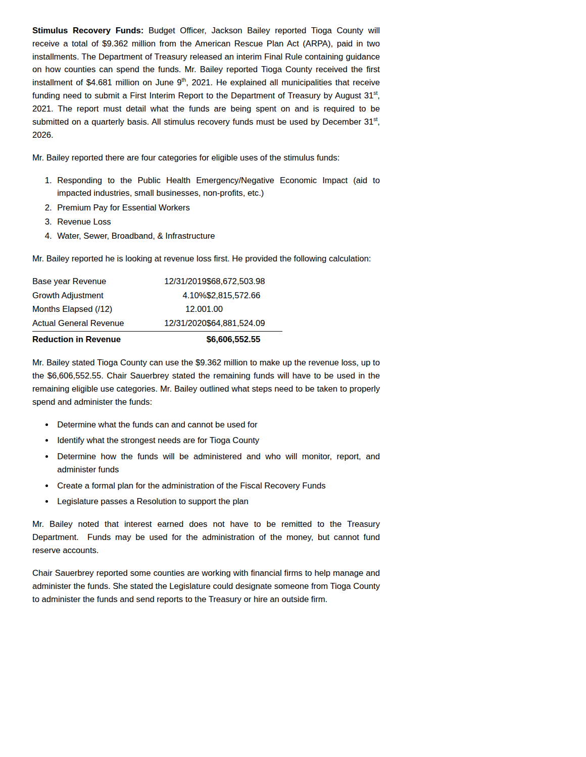Stimulus Recovery Funds: Budget Officer, Jackson Bailey reported Tioga County will receive a total of $9.362 million from the American Rescue Plan Act (ARPA), paid in two installments. The Department of Treasury released an interim Final Rule containing guidance on how counties can spend the funds. Mr. Bailey reported Tioga County received the first installment of $4.681 million on June 9th, 2021. He explained all municipalities that receive funding need to submit a First Interim Report to the Department of Treasury by August 31st, 2021. The report must detail what the funds are being spent on and is required to be submitted on a quarterly basis. All stimulus recovery funds must be used by December 31st, 2026.
Mr. Bailey reported there are four categories for eligible uses of the stimulus funds:
Responding to the Public Health Emergency/Negative Economic Impact (aid to impacted industries, small businesses, non-profits, etc.)
Premium Pay for Essential Workers
Revenue Loss
Water, Sewer, Broadband, & Infrastructure
Mr. Bailey reported he is looking at revenue loss first. He provided the following calculation:
| Base year Revenue | 12/31/2019 | $68,672,503.98 |
| Growth Adjustment | 4.10% | $2,815,572.66 |
| Months Elapsed (/12) | 12.00 | 1.00 |
| Actual General Revenue | 12/31/2020 | $64,881,524.09 |
| Reduction in Revenue | | $6,606,552.55 |
Mr. Bailey stated Tioga County can use the $9.362 million to make up the revenue loss, up to the $6,606,552.55. Chair Sauerbrey stated the remaining funds will have to be used in the remaining eligible use categories. Mr. Bailey outlined what steps need to be taken to properly spend and administer the funds:
Determine what the funds can and cannot be used for
Identify what the strongest needs are for Tioga County
Determine how the funds will be administered and who will monitor, report, and administer funds
Create a formal plan for the administration of the Fiscal Recovery Funds
Legislature passes a Resolution to support the plan
Mr. Bailey noted that interest earned does not have to be remitted to the Treasury Department. Funds may be used for the administration of the money, but cannot fund reserve accounts.
Chair Sauerbrey reported some counties are working with financial firms to help manage and administer the funds. She stated the Legislature could designate someone from Tioga County to administer the funds and send reports to the Treasury or hire an outside firm.